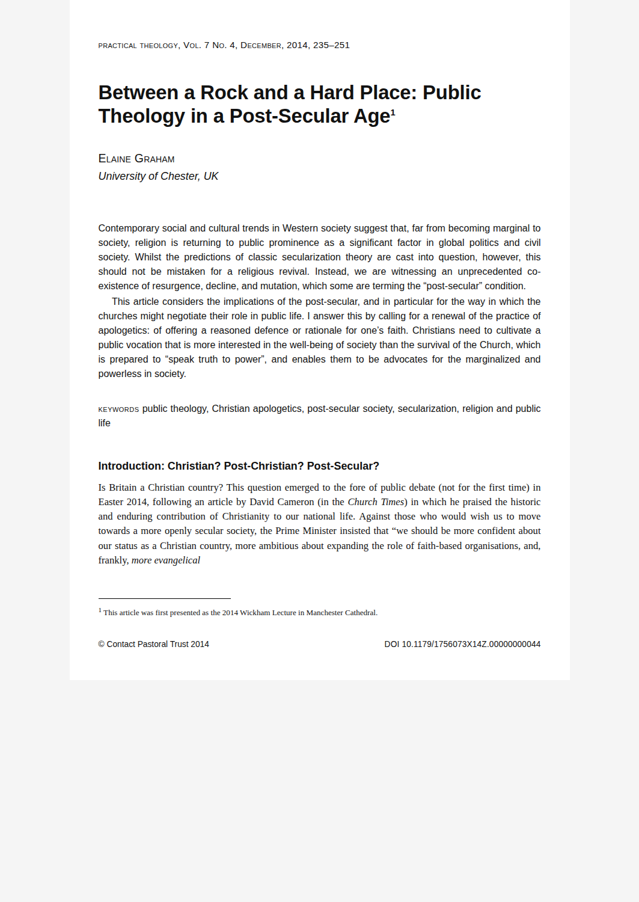practical theology, Vol. 7 No. 4, December, 2014, 235–251
Between a Rock and a Hard Place: Public Theology in a Post-Secular Age1
Elaine Graham
University of Chester, UK
Contemporary social and cultural trends in Western society suggest that, far from becoming marginal to society, religion is returning to public prominence as a significant factor in global politics and civil society. Whilst the predictions of classic secularization theory are cast into question, however, this should not be mistaken for a religious revival. Instead, we are witnessing an unprecedented co-existence of resurgence, decline, and mutation, which some are terming the “post-secular” condition.
This article considers the implications of the post-secular, and in particular for the way in which the churches might negotiate their role in public life. I answer this by calling for a renewal of the practice of apologetics: of offering a reasoned defence or rationale for one’s faith. Christians need to cultivate a public vocation that is more interested in the well-being of society than the survival of the Church, which is prepared to “speak truth to power”, and enables them to be advocates for the marginalized and powerless in society.
keywords public theology, Christian apologetics, post-secular society, secularization, religion and public life
Introduction: Christian? Post-Christian? Post-Secular?
Is Britain a Christian country? This question emerged to the fore of public debate (not for the first time) in Easter 2014, following an article by David Cameron (in the Church Times) in which he praised the historic and enduring contribution of Christianity to our national life. Against those who would wish us to move towards a more openly secular society, the Prime Minister insisted that “we should be more confident about our status as a Christian country, more ambitious about expanding the role of faith-based organisations, and, frankly, more evangelical
1 This article was first presented as the 2014 Wickham Lecture in Manchester Cathedral.
© Contact Pastoral Trust 2014 DOI 10.1179/1756073X14Z.00000000044